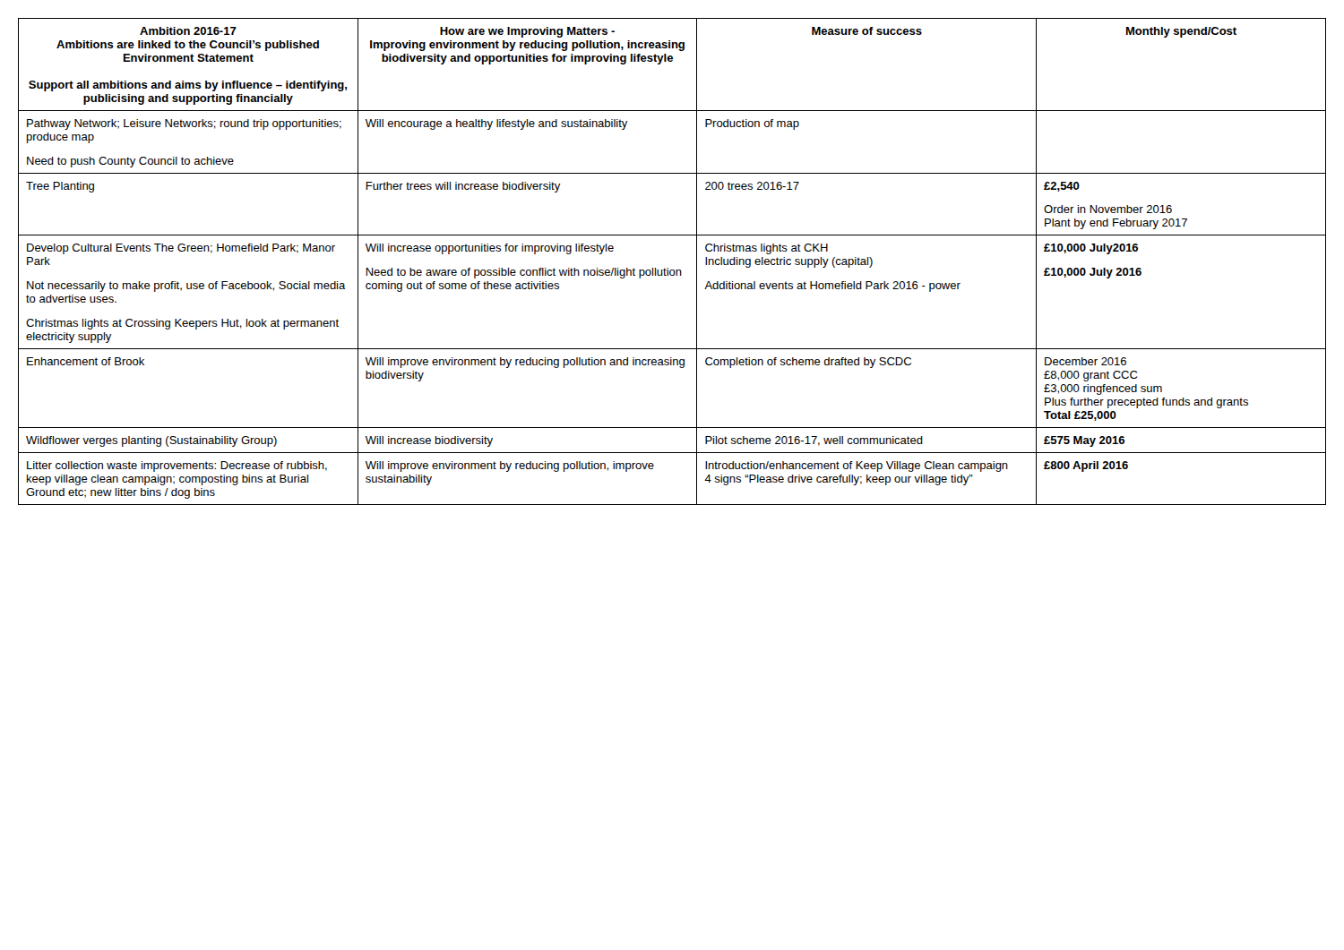| Ambition 2016-17 Ambitions are linked to the Council’s published Environment Statement Support all ambitions and aims by influence – identifying, publicising and supporting financially | How are we Improving Matters - Improving environment by reducing pollution, increasing biodiversity and opportunities for improving lifestyle | Measure of success | Monthly spend/Cost |
| --- | --- | --- | --- |
| Pathway Network; Leisure Networks; round trip opportunities; produce map Need to push County Council to achieve | Will encourage a healthy lifestyle and sustainability | Production of map | |
| Tree Planting | Further trees will increase biodiversity | 200 trees 2016-17 | £2,540 Order in November 2016 Plant by end February 2017 |
| Develop Cultural Events The Green; Homefield Park; Manor Park Not necessarily to make profit, use of Facebook, Social media to advertise uses. Christmas lights at Crossing Keepers Hut, look at permanent electricity supply | Will increase opportunities for improving lifestyle Need to be aware of possible conflict with noise/light pollution coming out of some of these activities | Christmas lights at CKH Including electric supply (capital) Additional events at Homefield Park 2016 - power | £10,000 July2016 £10,000 July 2016 |
| Enhancement of Brook | Will improve environment by reducing pollution and increasing biodiversity | Completion of scheme drafted by SCDC | December 2016 £8,000 grant CCC £3,000 ringfenced sum Plus further precepted funds and grants Total £25,000 |
| Wildflower verges planting (Sustainability Group) | Will increase biodiversity | Pilot scheme 2016-17, well communicated | £575 May 2016 |
| Litter collection waste improvements: Decrease of rubbish, keep village clean campaign; composting bins at Burial Ground etc; new litter bins / dog bins | Will improve environment by reducing pollution, improve sustainability | Introduction/enhancement of Keep Village Clean campaign 4 signs “Please drive carefully; keep our village tidy” | £800 April 2016 |